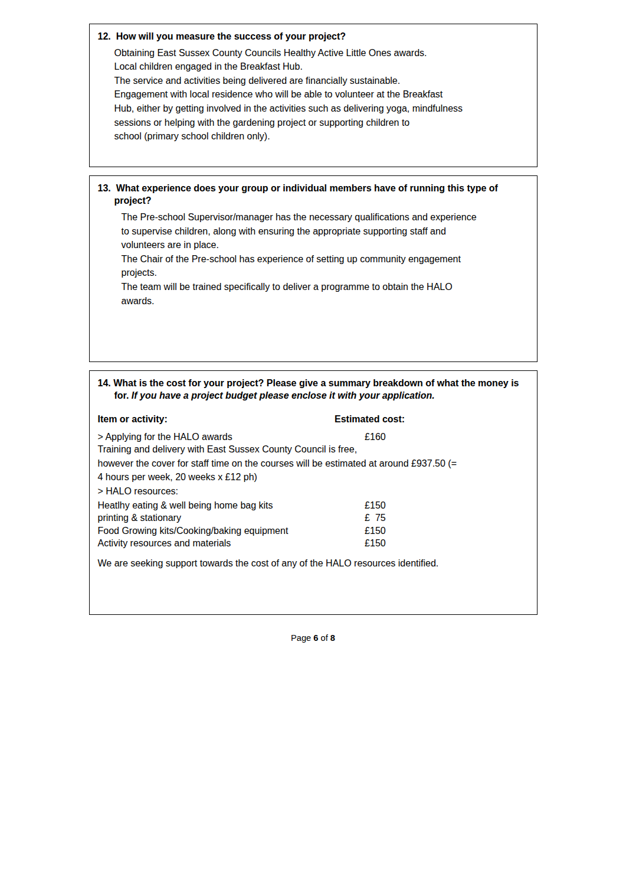12. How will you measure the success of your project?
Obtaining East Sussex County Councils Healthy Active Little Ones awards.
Local children engaged in the Breakfast Hub.
The service and activities being delivered are financially sustainable.
Engagement with local residence who will be able to volunteer at the Breakfast
Hub, either by getting involved in the activities such as delivering yoga, mindfulness
sessions or helping with the gardening project or supporting children to
school (primary school children only).
13. What experience does your group or individual members have of running this type of project?
The Pre-school Supervisor/manager has the necessary qualifications and experience
to supervise children, along with ensuring the appropriate supporting staff and
volunteers are in place.
The Chair of the Pre-school has experience of setting up community engagement
projects.
The team will be trained specifically to deliver a programme to obtain the HALO
awards.
14. What is the cost for your project? Please give a summary breakdown of what the money is for. If you have a project budget please enclose it with your application.
Item or activity:
Estimated cost:
> Applying for the HALO awards
£160
Training and delivery with East Sussex County Council is free,
however the cover for staff time on the courses will be estimated at around £937.50 (=
4 hours per week, 20 weeks x £12 ph)
> HALO resources:
Heatlhy eating & well being home bag kits
£150
printing & stationary
£ 75
Food Growing kits/Cooking/baking equipment
£150
Activity resources and materials
£150
We are seeking support towards the cost of any of the HALO resources identified.
Page 6 of 8